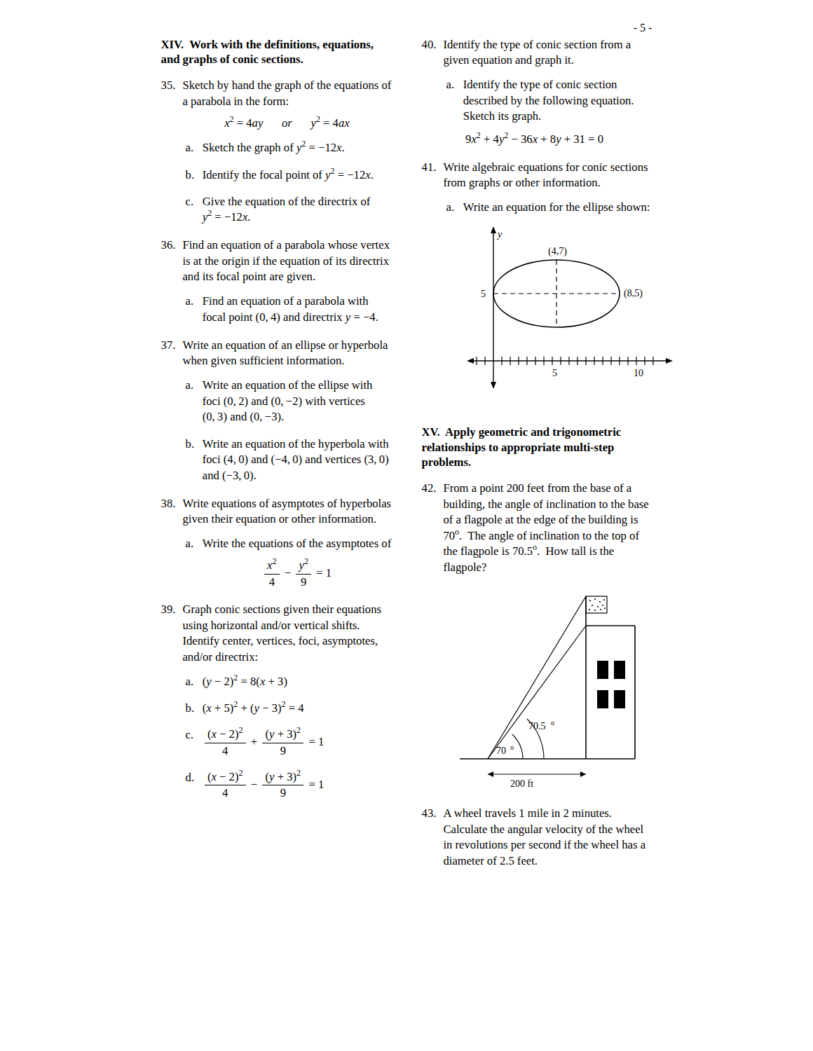- 5 -
XIV. Work with the definitions, equations, and graphs of conic sections.
35. Sketch by hand the graph of the equations of a parabola in the form:
x2 = 4ay or y2 = 4ax
a. Sketch the graph of y2 = −12x.
b. Identify the focal point of y2 = −12x.
c. Give the equation of the directrix of
y2 = −12x.
36. Find an equation of a parabola whose vertex is at the origin if the equation of its directrix and its focal point are given.
a. Find an equation of a parabola with focal point (0, 4) and directrix y = −4.
37. Write an equation of an ellipse or hyperbola when given sufficient information.
a. Write an equation of the ellipse with foci (0, 2) and (0, −2) with vertices (0, 3) and (0, −3).
b. Write an equation of the hyperbola with foci (4, 0) and (−4, 0) and vertices (3, 0) and (−3, 0).
38. Write equations of asymptotes of hyperbolas given their equation or other information.
a. Write the equations of the asymptotes of
x24 − y29 = 1
39. Graph conic sections given their equations using horizontal and/or vertical shifts. Identify center, vertices, foci, asymptotes, and/or directrix:
a.(y − 2)2 = 8(x + 3)
b.(x + 5)2 + (y − 3)2 = 4
c. (x − 2)24 + (y + 3)29 = 1
d. (x − 2)24 − (y + 3)29 = 1
40. Identify the type of conic section from a given equation and graph it.
a. Identify the type of conic section described by the following equation. Sketch its graph.
9x2 + 4y2 − 36x + 8y + 31 = 0
41. Write algebraic equations for conic sections from graphs or other information.
a. Write an equation for the ellipse shown:
y 5 10 (4,7) (8,5) 5
XV. Apply geometric and trigonometric relationships to appropriate multi-step problems.
42. From a point 200 feet from the base of a building, the angle of inclination to the base of a flagpole at the edge of the building is 70o. The angle of inclination to the top of the flagpole is 70.5o. How tall is the flagpole?
70.5 o 70 o 200 ft
43. A wheel travels 1 mile in 2 minutes. Calculate the angular velocity of the wheel in revolutions per second if the wheel has a diameter of 2.5 feet.